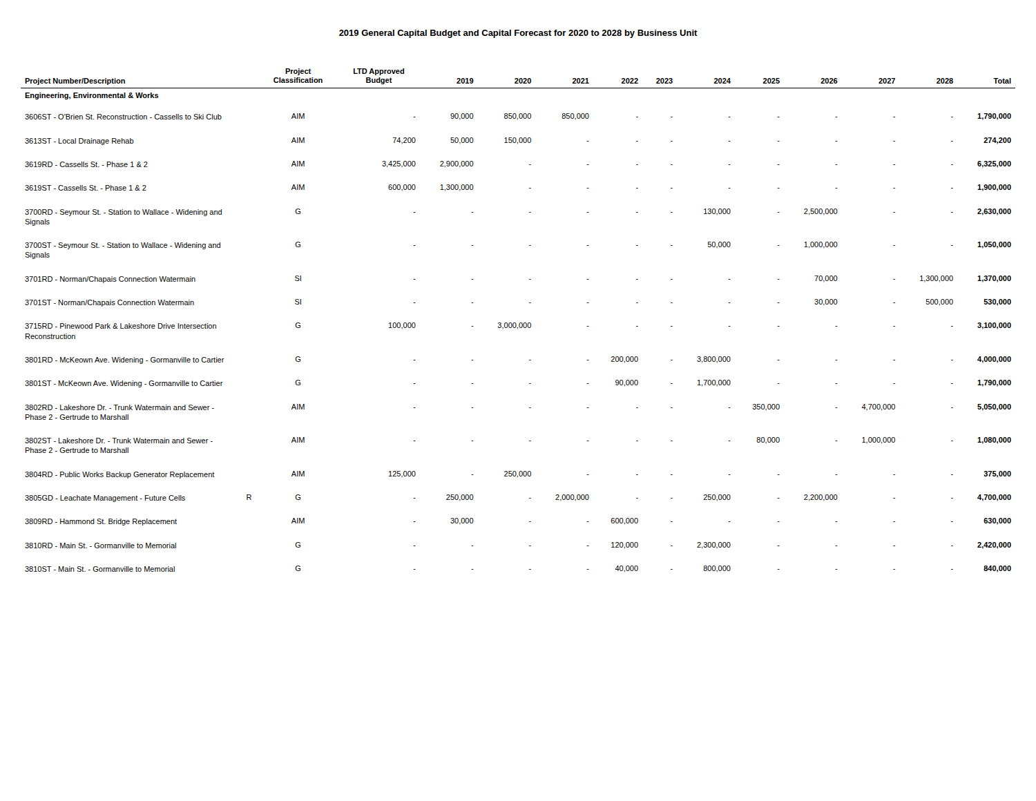2019 General Capital Budget and Capital Forecast for 2020 to 2028 by Business Unit
| Project Number/Description | | Project Classification | LTD Approved Budget | 2019 | 2020 | 2021 | 2022 | 2023 | 2024 | 2025 | 2026 | 2027 | 2028 | Total |
| --- | --- | --- | --- | --- | --- | --- | --- | --- | --- | --- | --- | --- | --- | --- |
| Engineering, Environmental & Works |
| 3606ST - O'Brien St. Reconstruction - Cassells to Ski Club | | AIM | - | 90,000 | 850,000 | 850,000 | - | - | - | - | - | - | - | 1,790,000 |
| 3613ST - Local Drainage Rehab | | AIM | 74,200 | 50,000 | 150,000 | - | - | - | - | - | - | - | - | 274,200 |
| 3619RD - Cassells St. - Phase 1 & 2 | | AIM | 3,425,000 | 2,900,000 | - | - | - | - | - | - | - | - | - | 6,325,000 |
| 3619ST - Cassells St. - Phase 1 & 2 | | AIM | 600,000 | 1,300,000 | - | - | - | - | - | - | - | - | - | 1,900,000 |
| 3700RD - Seymour St. - Station to Wallace - Widening and Signals | | G | - | - | - | - | - | - | 130,000 | - | 2,500,000 | - | - | 2,630,000 |
| 3700ST - Seymour St. - Station to Wallace - Widening and Signals | | G | - | - | - | - | - | - | 50,000 | - | 1,000,000 | - | - | 1,050,000 |
| 3701RD - Norman/Chapais Connection Watermain | | SI | - | - | - | - | - | - | - | - | 70,000 | - | 1,300,000 | 1,370,000 |
| 3701ST - Norman/Chapais Connection Watermain | | SI | - | - | - | - | - | - | - | - | 30,000 | - | 500,000 | 530,000 |
| 3715RD - Pinewood Park & Lakeshore Drive Intersection Reconstruction | | G | 100,000 | - | 3,000,000 | - | - | - | - | - | - | - | - | 3,100,000 |
| 3801RD - McKeown Ave. Widening - Gormanville to Cartier | | G | - | - | - | - | 200,000 | - | 3,800,000 | - | - | - | - | 4,000,000 |
| 3801ST - McKeown Ave. Widening - Gormanville to Cartier | | G | - | - | - | - | 90,000 | - | 1,700,000 | - | - | - | - | 1,790,000 |
| 3802RD - Lakeshore Dr. - Trunk Watermain and Sewer - Phase 2 - Gertrude to Marshall | | AIM | - | - | - | - | - | - | - | 350,000 | - | 4,700,000 | - | 5,050,000 |
| 3802ST - Lakeshore Dr. - Trunk Watermain and Sewer - Phase 2 - Gertrude to Marshall | | AIM | - | - | - | - | - | - | - | 80,000 | - | 1,000,000 | - | 1,080,000 |
| 3804RD - Public Works Backup Generator Replacement | | AIM | 125,000 | - | 250,000 | - | - | - | - | - | - | - | - | 375,000 |
| 3805GD - Leachate Management - Future Cells | R | G | - | 250,000 | - | 2,000,000 | - | - | 250,000 | - | 2,200,000 | - | - | 4,700,000 |
| 3809RD - Hammond St. Bridge Replacement | | AIM | - | 30,000 | - | - | 600,000 | - | - | - | - | - | - | 630,000 |
| 3810RD - Main St. - Gormanville to Memorial | | G | - | - | - | - | 120,000 | - | 2,300,000 | - | - | - | - | 2,420,000 |
| 3810ST - Main St. - Gormanville to Memorial | | G | - | - | - | - | 40,000 | - | 800,000 | - | - | - | - | 840,000 |